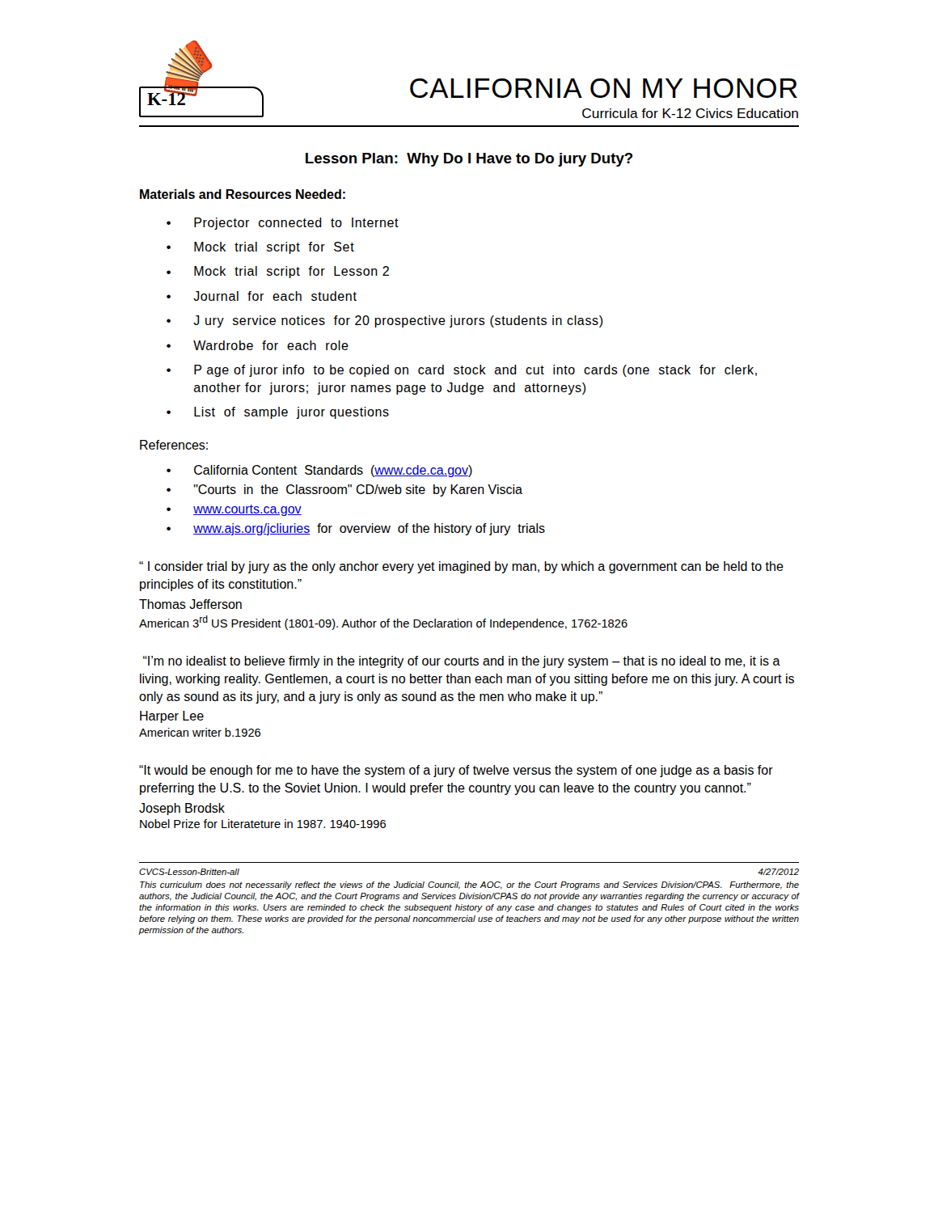🪗 K-12
CALIFORNIA ON MY HONOR
Curricula for K-12 Civics Education
Lesson Plan: Why Do I Have to Do jury Duty?
Materials and Resources Needed:
Projector connected to Internet
Mock trial script for Set
Mock trial script for Lesson 2
Journal for each student
J ury service notices for 20 prospective jurors (students in class)
Wardrobe for each role
P age of juror info to be copied on card stock and cut into cards (one stack for clerk, another for jurors; juror names page to Judge and attorneys)
List of sample juror questions
References:
California Content Standards (www.cde.ca.gov)
"Courts in the Classroom" CD/web site by Karen Viscia
www.courts.ca.gov
www.ajs.org/jcliuries for overview of the history of jury trials
“ I consider trial by jury as the only anchor every yet imagined by man, by which a government can be held to the principles of its constitution.”
Thomas Jefferson American 3rd US President (1801-09). Author of the Declaration of Independence, 1762-1826
“I’m no idealist to believe firmly in the integrity of our courts and in the jury system – that is no ideal to me, it is a living, working reality. Gentlemen, a court is no better than each man of you sitting before me on this jury. A court is only as sound as its jury, and a jury is only as sound as the men who make it up.”
Harper Lee American writer b.1926
“It would be enough for me to have the system of a jury of twelve versus the system of one judge as a basis for preferring the U.S. to the Soviet Union. I would prefer the country you can leave to the country you cannot.”
Joseph Brodsk Nobel Prize for Literateture in 1987. 1940-1996
CVCS-Lesson-Britten-all 4/27/2012
This curriculum does not necessarily reflect the views of the Judicial Council, the AOC, or the Court Programs and Services Division/CPAS. Furthermore, the authors, the Judicial Council, the AOC, and the Court Programs and Services Division/CPAS do not provide any warranties regarding the currency or accuracy of the information in this works. Users are reminded to check the subsequent history of any case and changes to statutes and Rules of Court cited in the works before relying on them. These works are provided for the personal noncommercial use of teachers and may not be used for any other purpose without the written permission of the authors.